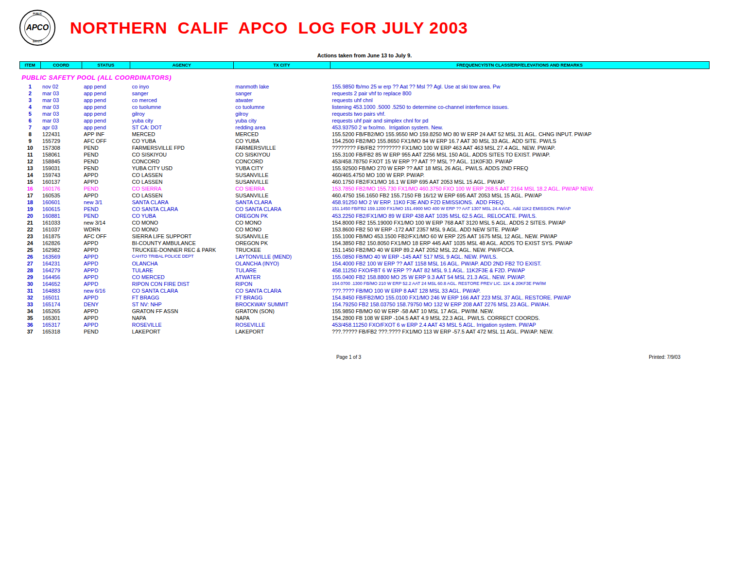PUBLIC
APCO
SAFETY
NORTHERN CALIF APCO LOG FOR JULY 2003
Actions taken from June 13 to July 9.
| ITEM | COORD | STATUS | AGENCY | TX CITY | FREQUENCY/STN CLASS/ERP/ELEVATIONS AND REMARKS |
| --- | --- | --- | --- | --- | --- |
| PUBLIC SAFETY POOL (ALL COORDINATORS) |
| 1 | nov 02 | app pend | co inyo | manmoth lake | 155.9850 fb/mo 25 w erp ?? Aat ?? Msl ?? Agl. Use at ski tow area. Pw |
| 2 | mar 03 | app pend | sanger | sanger | requests 2 pair vhf to replace 800 |
| 3 | mar 03 | app pend | co merced | atwater | requests uhf chnl |
| 4 | mar 03 | app pend | co tuolumne | co tuolumne | listening 453.1000 .5000 .5250 to determine co-channel interfernce issues. |
| 5 | mar 03 | app pend | gilroy | gilroy | requests two pairs vhf. |
| 6 | mar 03 | app pend | yuba city | yuba city | requests uhf pair and simplex chnl for pd |
| 7 | apr 03 | app pend | ST CA: DOT | redding area | 453.93750 2 w fxo/mo. Irrigation system. New. |
| 8 | 122431 | APP INF | MERCED | MERCED | 155.5200 FB/FB2/MO 155.9550 MO 159.8250 MO 80 W ERP 24 AAT 52 MSL 31 AGL. CHNG INPUT. PW/AP |
| 9 | 155729 | AFC OFF | CO YUBA | CO YUBA | 154.2500 FB2/MO 155.8650 FX1/MO 84 W ERP 16.7 AAT 30 MSL 33 AGL. ADD SITE. PW/LS |
| 10 | 157308 | PEND | FARMERSVILLE FPD | FARMERSVILLE | ???????? FB/FB2 ???????? FX1/MO 100 W ERP 463 AAT 463 MSL 27.4 AGL. NEW. PW/AP. |
| 11 | 158061 | PEND | CO SISKIYOU | CO SISKIYOU | 155.3100 FB/FB2 85 W ERP 955 AAT 2256 MSL 150 AGL. ADDS SITES TO EXIST. PW/AP. |
| 12 | 158845 | PEND | CONCORD | CONCORD | 453/458.78750 FXOT 15 W ERP ?? AAT ?? MSL ?? AGL. 11K0F3D. PW/AP |
| 13 | 159031 | PEND | YUBA CITY USD | YUBA CITY | 155.92500 FB/MO 270 W ERP ?? AAT 18 MSL 26 AGL. PW/LS. ADDS 2ND FREQ |
| 14 | 159743 | APPD | CO LASSEN | SUSANVILLE | 460/465.4750 MO 100 W ERP. PW/AP. |
| 15 | 160137 | APPD | CO LASSEN | SUSANVILLE | 460.1750 FB2/FX1/MO 16.1 W ERP 695 AAT 2053 MSL 15 AGL. PW/AP. |
| 16 | 160176 | PEND | CO SIERRA | CO SIERRA | 153.7850 FB2/MO 155.730 FX1/MO 460.3750 FXO 100 W ERP 268.5 AAT 2164 MSL 18.2 AGL. PW/AP NEW. |
| 17 | 160535 | APPD | CO LASSEN | SUSANVILLE | 460.4750 156.1650 FB2 155.7150 FB 16/12 W ERP 695 AAT 2053 MSL 15 AGL. PW/AP |
| 18 | 160601 | new 3/1 | SANTA CLARA | SANTA CLARA | 458.91250 MO 2 W ERP. 11K0 F3E AND F2D EMISSIONS. ADD FREQ. |
| 19 | 160615 | PEND | CO SANTA CLARA | CO SANTA CLARA | 151.1450 FB/FB2 159.1200 FX1/MO 151.4900 MO 400 W ERP ?? AAT 1307 MSL 24.4 AGL. Add 11K2 EMISSION. PW/AP |
| 20 | 160881 | PEND | CO YUBA | OREGON PK | 453.2250 FB2/FX1/MO 89 W ERP 438 AAT 1035 MSL 62.5 AGL. RELOCATE. PW/LS. |
| 21 | 161033 | new 3/14 | CO MONO | CO MONO | 154.8000 FB2 155.19000 FX1/MO 100 W ERP 768 AAT 3120 MSL 5 AGL. ADDS 2 SITES. PW/AP |
| 22 | 161037 | WDRN | CO MONO | CO MONO | 153.8600 FB2 50 W ERP -172 AAT 2357 MSL 9 AGL. ADD NEW SITE. PW/AP |
| 23 | 161875 | AFC OFF | SIERRA LIFE SUPPORT | SUSANVILLE | 155.1000 FB/MO 453.1500 FB2/FX1/MO 60 W ERP 225 AAT 1675 MSL 12 AGL. NEW. PW/AP |
| 24 | 162826 | APPD | BI-COUNTY AMBULANCE | OREGON PK | 154.3850 FB2 150.8050 FX1/MO 18 ERP 445 AAT 1035 MSL 48 AGL. ADDS TO EXIST SYS. PW/AP |
| 25 | 162982 | APPD | TRUCKEE-DONNER REC & PARK | TRUCKEE | 151.1450 FB2/MO 40 W ERP 89.2 AAT 2052 MSL 22 AGL. NEW. PW/FCCA. |
| 26 | 163569 | APPD | CAHTO TRIBAL POLICE DEPT | LAYTONVILLE (MEND) | 155.0850 FB/MO 40 W ERP -145 AAT 517 MSL 9 AGL. NEW. PW/LS. |
| 27 | 164231 | APPD | OLANCHA | OLANCHA (INYO) | 154.4000 FB2 100 W ERP ?? AAT 1158 MSL 16 AGL. PW/AP. ADD 2ND FB2 TO EXIST. |
| 28 | 164279 | APPD | TULARE | TULARE | 458.11250 FXO/FBT 6 W ERP ?? AAT 82 MSL 9.1 AGL. 11K2F3E & F2D. PW/AP |
| 29 | 164456 | APPD | CO MERCED | ATWATER | 155.0400 FB2 158.8800 MO 25 W ERP 9.3 AAT 54 MSL 21.3 AGL. NEW. PW/AP. |
| 30 | 164652 | APPD | RIPON CON FIRE DIST | RIPON | 154.0700 .1300 FB/MO 210 W ERP 52.2 AAT 24 MSL 60.8 AGL. RESTORE PREV LIC. 11K & 20KF3E PW/IM |
| 31 | 164883 | new 6/16 | CO SANTA CLARA | CO SANTA CLARA | ???.???? FB/MO 100 W ERP 8 AAT 128 MSL 33 AGL. PW/AP. |
| 32 | 165011 | APPD | FT BRAGG | FT BRAGG | 154.8450 FB/FB2/MO 155.0100 FX1/MO 246 W ERP 166 AAT 223 MSL 37 AGL. RESTORE. PW/AP |
| 33 | 165174 | DENY | ST NV: NHP | BROCKWAY SUMMIT | 154.79250 FB2 158.03750 158.79750 MO 132 W ERP 208 AAT 2276 MSL 23 AGL. PW/AH. |
| 34 | 165265 | APPD | GRATON FF ASSN | GRATON (SON) | 155.9850 FB/MO 60 W ERP -58 AAT 10 MSL 17 AGL. PW/IM. NEW. |
| 35 | 165301 | APPD | NAPA | NAPA | 154.2800 FB 108 W ERP -104.5 AAT 4.9 MSL 22.3 AGL. PW/LS. CORRECT COORDS. |
| 36 | 165317 | APPD | ROSEVILLE | ROSEVILLE | 453/458.11250 FXO/FXOT 6 w ERP 2.4 AAT 43 MSL 5 AGL. Irrigation system. PW/AP |
| 37 | 165318 | PEND | LAKEPORT | LAKEPORT | ???.????? FB/FB2 ???.???? FX1/MO 113 W ERP -57.5 AAT 472 MSL 11 AGL. PW/AP. NEW. |
Page 1 of 3
Printed: 7/9/03